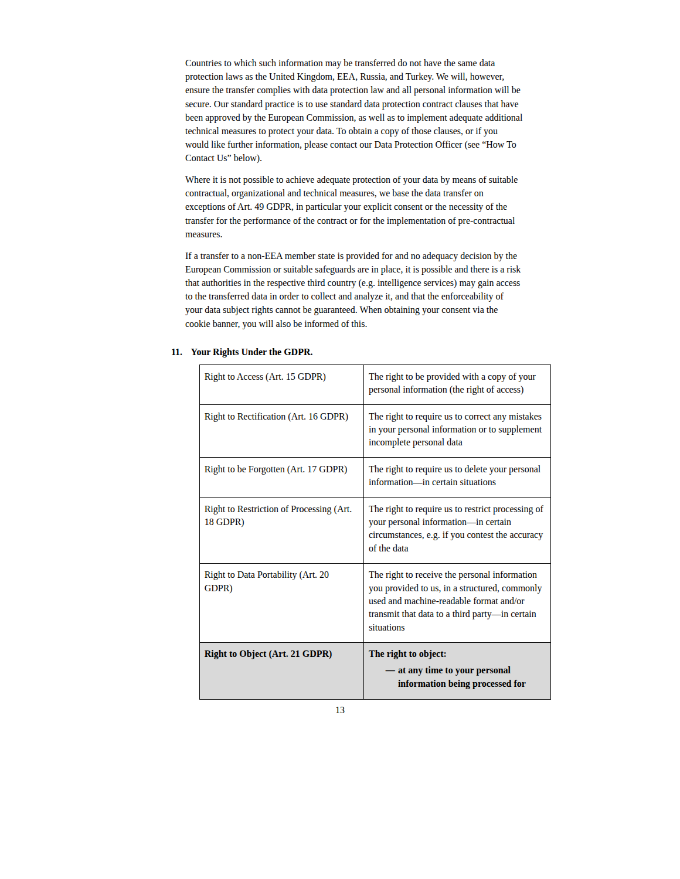Countries to which such information may be transferred do not have the same data protection laws as the United Kingdom, EEA, Russia, and Turkey. We will, however, ensure the transfer complies with data protection law and all personal information will be secure. Our standard practice is to use standard data protection contract clauses that have been approved by the European Commission, as well as to implement adequate additional technical measures to protect your data. To obtain a copy of those clauses, or if you would like further information, please contact our Data Protection Officer (see “How To Contact Us” below).
Where it is not possible to achieve adequate protection of your data by means of suitable contractual, organizational and technical measures, we base the data transfer on exceptions of Art. 49 GDPR, in particular your explicit consent or the necessity of the transfer for the performance of the contract or for the implementation of pre-contractual measures.
If a transfer to a non-EEA member state is provided for and no adequacy decision by the European Commission or suitable safeguards are in place, it is possible and there is a risk that authorities in the respective third country (e.g. intelligence services) may gain access to the transferred data in order to collect and analyze it, and that the enforceability of your data subject rights cannot be guaranteed. When obtaining your consent via the cookie banner, you will also be informed of this.
11. Your Rights Under the GDPR.
| Right to Access (Art. 15 GDPR) | The right to be provided with a copy of your personal information (the right of access) |
| Right to Rectification (Art. 16 GDPR) | The right to require us to correct any mistakes in your personal information or to supplement incomplete personal data |
| Right to be Forgotten (Art. 17 GDPR) | The right to require us to delete your personal information—in certain situations |
| Right to Restriction of Processing (Art. 18 GDPR) | The right to require us to restrict processing of your personal information—in certain circumstances, e.g. if you contest the accuracy of the data |
| Right to Data Portability (Art. 20 GDPR) | The right to receive the personal information you provided to us, in a structured, commonly used and machine-readable format and/or transmit that data to a third party—in certain situations |
| Right to Object (Art. 21 GDPR) | The right to object: at any time to your personal information being processed for |
13